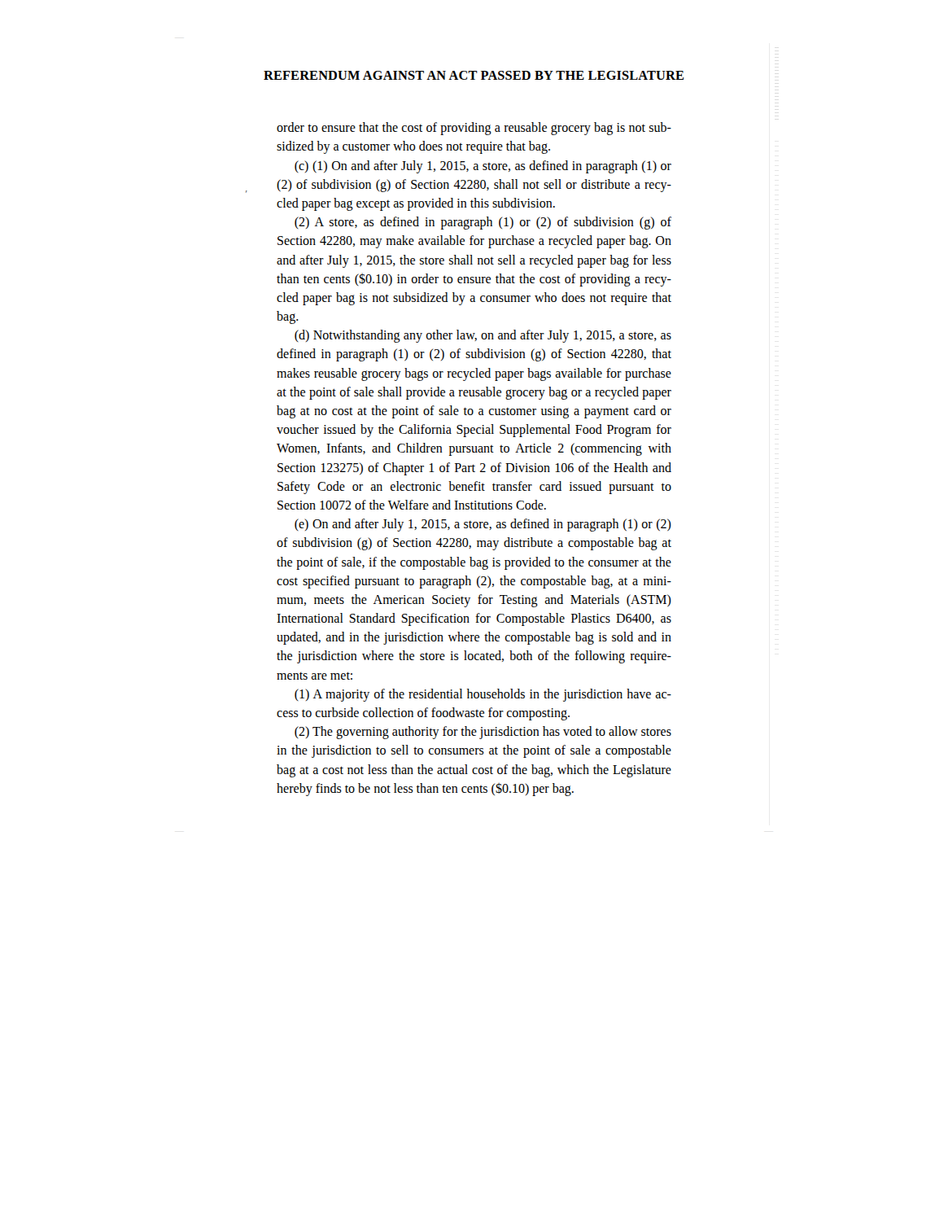—
—
—
REFERENDUM AGAINST AN ACT PASSED BY THE LEGISLATURE
′
order to ensure that the cost of providing a reusable grocery bag is not subsidized by a customer who does not require that bag.
(c) (1) On and after July 1, 2015, a store, as defined in paragraph (1) or (2) of subdivision (g) of Section 42280, shall not sell or distribute a recycled paper bag except as provided in this subdivision.
(2) A store, as defined in paragraph (1) or (2) of subdivision (g) of Section 42280, may make available for purchase a recycled paper bag. On and after July 1, 2015, the store shall not sell a recycled paper bag for less than ten cents ($0.10) in order to ensure that the cost of providing a recycled paper bag is not subsidized by a consumer who does not require that bag.
(d) Notwithstanding any other law, on and after July 1, 2015, a store, as defined in paragraph (1) or (2) of subdivision (g) of Section 42280, that makes reusable grocery bags or recycled paper bags available for purchase at the point of sale shall provide a reusable grocery bag or a recycled paper bag at no cost at the point of sale to a customer using a payment card or voucher issued by the California Special Supplemental Food Program for Women, Infants, and Children pursuant to Article 2 (commencing with Section 123275) of Chapter 1 of Part 2 of Division 106 of the Health and Safety Code or an electronic benefit transfer card issued pursuant to Section 10072 of the Welfare and Institutions Code.
(e) On and after July 1, 2015, a store, as defined in paragraph (1) or (2) of subdivision (g) of Section 42280, may distribute a compostable bag at the point of sale, if the compostable bag is provided to the consumer at the cost specified pursuant to paragraph (2), the compostable bag, at a minimum, meets the American Society for Testing and Materials (ASTM) International Standard Specification for Compostable Plastics D6400, as updated, and in the jurisdiction where the compostable bag is sold and in the jurisdiction where the store is located, both of the following requirements are met:
(1) A majority of the residential households in the jurisdiction have access to curbside collection of foodwaste for composting.
(2) The governing authority for the jurisdiction has voted to allow stores in the jurisdiction to sell to consumers at the point of sale a compostable bag at a cost not less than the actual cost of the bag, which the Legislature hereby finds to be not less than ten cents ($0.10) per bag.